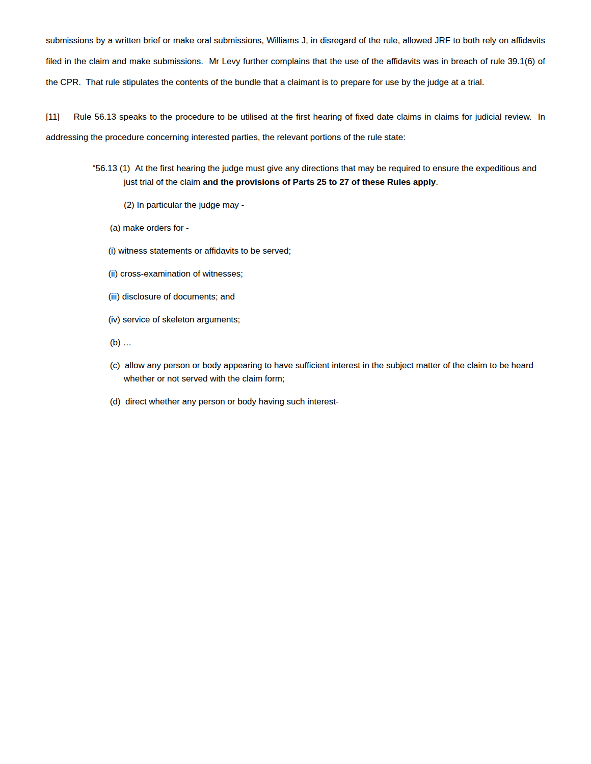submissions by a written brief or make oral submissions, Williams J, in disregard of the rule, allowed JRF to both rely on affidavits filed in the claim and make submissions. Mr Levy further complains that the use of the affidavits was in breach of rule 39.1(6) of the CPR. That rule stipulates the contents of the bundle that a claimant is to prepare for use by the judge at a trial.
[11] Rule 56.13 speaks to the procedure to be utilised at the first hearing of fixed date claims in claims for judicial review. In addressing the procedure concerning interested parties, the relevant portions of the rule state:
“56.13 (1) At the first hearing the judge must give any directions that may be required to ensure the expeditious and just trial of the claim and the provisions of Parts 25 to 27 of these Rules apply.
(2) In particular the judge may -
(a) make orders for -
(i) witness statements or affidavits to be served;
(ii) cross-examination of witnesses;
(iii) disclosure of documents; and
(iv) service of skeleton arguments;
(b) …
(c) allow any person or body appearing to have sufficient interest in the subject matter of the claim to be heard whether or not served with the claim form;
(d) direct whether any person or body having such interest-